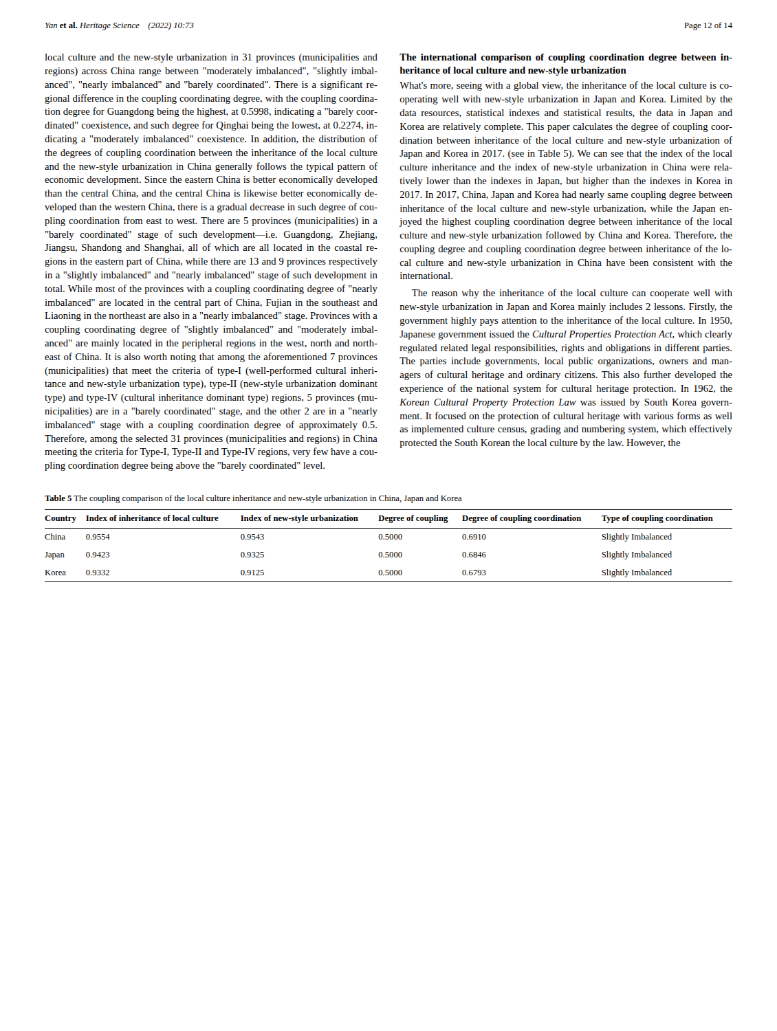Yan et al. Heritage Science (2022) 10:73
Page 12 of 14
local culture and the new-style urbanization in 31 provinces (municipalities and regions) across China range between "moderately imbalanced", "slightly imbalanced", "nearly imbalanced" and "barely coordinated". There is a significant regional difference in the coupling coordinating degree, with the coupling coordination degree for Guangdong being the highest, at 0.5998, indicating a "barely coordinated" coexistence, and such degree for Qinghai being the lowest, at 0.2274, indicating a "moderately imbalanced" coexistence. In addition, the distribution of the degrees of coupling coordination between the inheritance of the local culture and the new-style urbanization in China generally follows the typical pattern of economic development. Since the eastern China is better economically developed than the central China, and the central China is likewise better economically developed than the western China, there is a gradual decrease in such degree of coupling coordination from east to west. There are 5 provinces (municipalities) in a "barely coordinated" stage of such development—i.e. Guangdong, Zhejiang, Jiangsu, Shandong and Shanghai, all of which are all located in the coastal regions in the eastern part of China, while there are 13 and 9 provinces respectively in a "slightly imbalanced" and "nearly imbalanced" stage of such development in total. While most of the provinces with a coupling coordinating degree of "nearly imbalanced" are located in the central part of China, Fujian in the southeast and Liaoning in the northeast are also in a "nearly imbalanced" stage. Provinces with a coupling coordinating degree of "slightly imbalanced" and "moderately imbalanced" are mainly located in the peripheral regions in the west, north and northeast of China. It is also worth noting that among the aforementioned 7 provinces (municipalities) that meet the criteria of type-I (well-performed cultural inheritance and new-style urbanization type), type-II (new-style urbanization dominant type) and type-IV (cultural inheritance dominant type) regions, 5 provinces (municipalities) are in a "barely coordinated" stage, and the other 2 are in a "nearly imbalanced" stage with a coupling coordination degree of approximately 0.5. Therefore, among the selected 31 provinces (municipalities and regions) in China meeting the criteria for Type-I, Type-II and Type-IV regions, very few have a coupling coordination degree being above the "barely coordinated" level.
The international comparison of coupling coordination degree between inheritance of local culture and new-style urbanization
What's more, seeing with a global view, the inheritance of the local culture is cooperating well with new-style urbanization in Japan and Korea. Limited by the data resources, statistical indexes and statistical results, the data in Japan and Korea are relatively complete. This paper calculates the degree of coupling coordination between inheritance of the local culture and new-style urbanization of Japan and Korea in 2017. (see in Table 5). We can see that the index of the local culture inheritance and the index of new-style urbanization in China were relatively lower than the indexes in Japan, but higher than the indexes in Korea in 2017. In 2017, China, Japan and Korea had nearly same coupling degree between inheritance of the local culture and new-style urbanization, while the Japan enjoyed the highest coupling coordination degree between inheritance of the local culture and new-style urbanization followed by China and Korea. Therefore, the coupling degree and coupling coordination degree between inheritance of the local culture and new-style urbanization in China have been consistent with the international.
The reason why the inheritance of the local culture can cooperate well with new-style urbanization in Japan and Korea mainly includes 2 lessons. Firstly, the government highly pays attention to the inheritance of the local culture. In 1950, Japanese government issued the Cultural Properties Protection Act, which clearly regulated related legal responsibilities, rights and obligations in different parties. The parties include governments, local public organizations, owners and managers of cultural heritage and ordinary citizens. This also further developed the experience of the national system for cultural heritage protection. In 1962, the Korean Cultural Property Protection Law was issued by South Korea government. It focused on the protection of cultural heritage with various forms as well as implemented culture census, grading and numbering system, which effectively protected the South Korean the local culture by the law. However, the
Table 5 The coupling comparison of the local culture inheritance and new-style urbanization in China, Japan and Korea
| Country | Index of inheritance of local culture | Index of new-style urbanization | Degree of coupling | Degree of coupling coordination | Type of coupling coordination |
| --- | --- | --- | --- | --- | --- |
| China | 0.9554 | 0.9543 | 0.5000 | 0.6910 | Slightly Imbalanced |
| Japan | 0.9423 | 0.9325 | 0.5000 | 0.6846 | Slightly Imbalanced |
| Korea | 0.9332 | 0.9125 | 0.5000 | 0.6793 | Slightly Imbalanced |